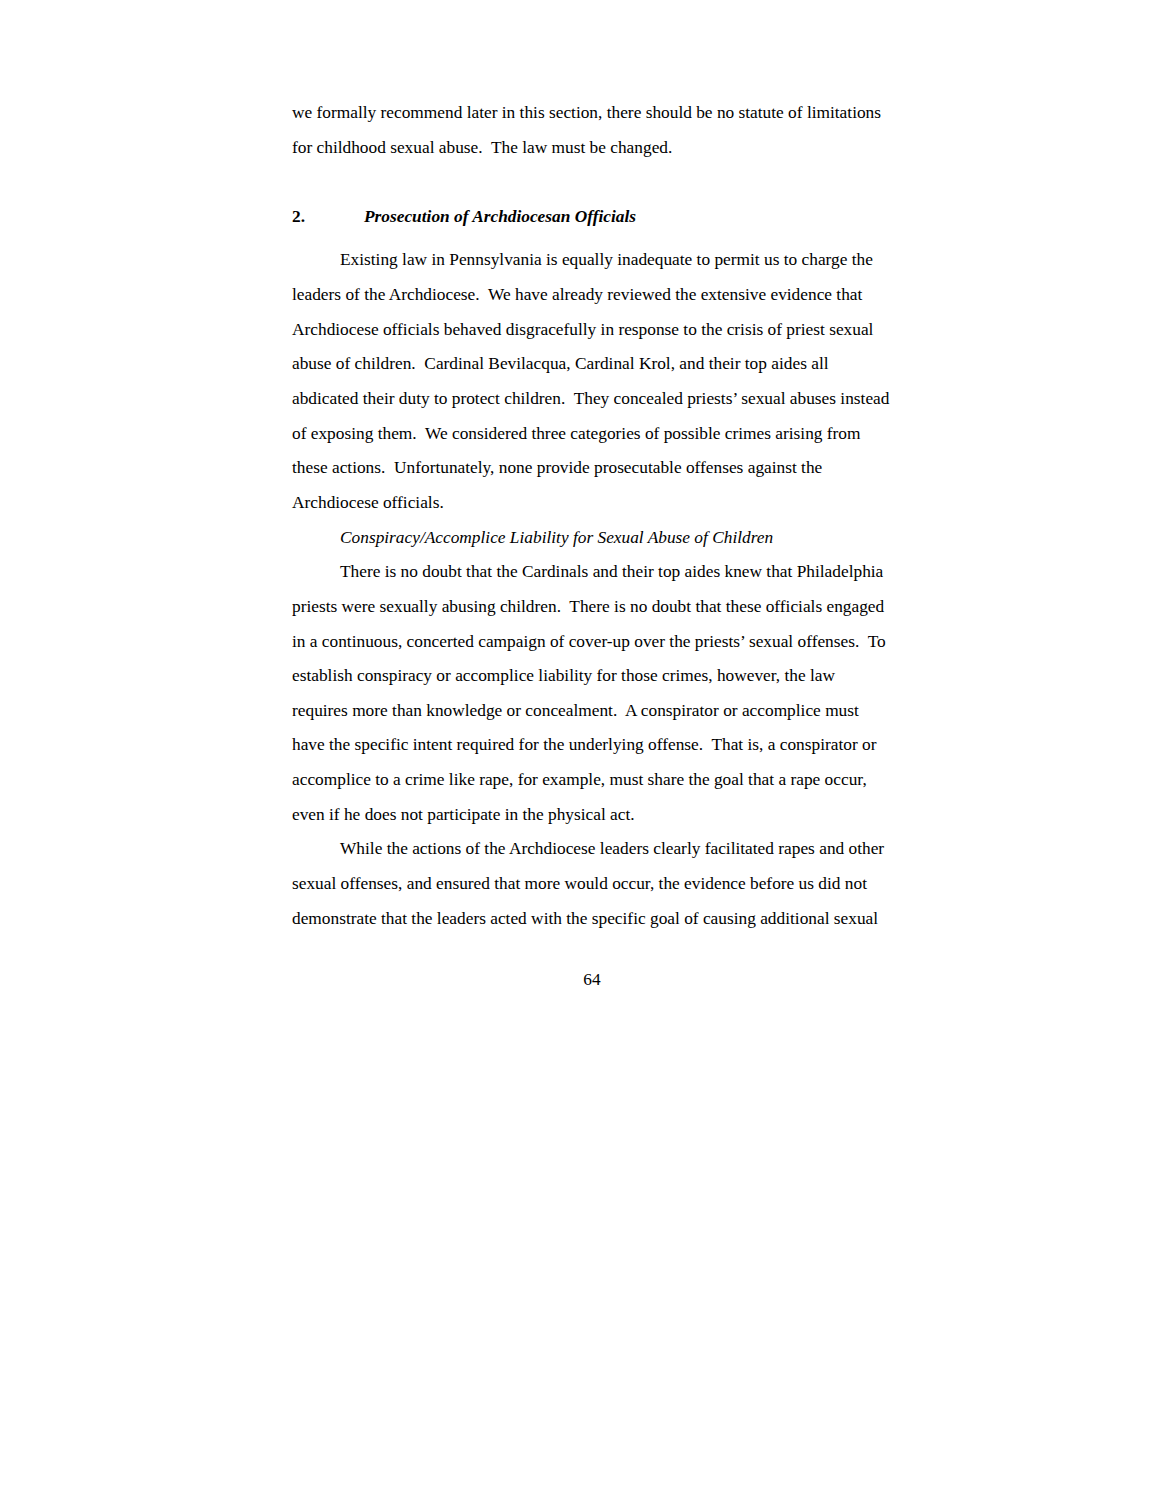we formally recommend later in this section, there should be no statute of limitations for childhood sexual abuse. The law must be changed.
2. Prosecution of Archdiocesan Officials
Existing law in Pennsylvania is equally inadequate to permit us to charge the leaders of the Archdiocese. We have already reviewed the extensive evidence that Archdiocese officials behaved disgracefully in response to the crisis of priest sexual abuse of children. Cardinal Bevilacqua, Cardinal Krol, and their top aides all abdicated their duty to protect children. They concealed priests’ sexual abuses instead of exposing them. We considered three categories of possible crimes arising from these actions. Unfortunately, none provide prosecutable offenses against the Archdiocese officials.
Conspiracy/Accomplice Liability for Sexual Abuse of Children
There is no doubt that the Cardinals and their top aides knew that Philadelphia priests were sexually abusing children. There is no doubt that these officials engaged in a continuous, concerted campaign of cover-up over the priests’ sexual offenses. To establish conspiracy or accomplice liability for those crimes, however, the law requires more than knowledge or concealment. A conspirator or accomplice must have the specific intent required for the underlying offense. That is, a conspirator or accomplice to a crime like rape, for example, must share the goal that a rape occur, even if he does not participate in the physical act.
While the actions of the Archdiocese leaders clearly facilitated rapes and other sexual offenses, and ensured that more would occur, the evidence before us did not demonstrate that the leaders acted with the specific goal of causing additional sexual
64